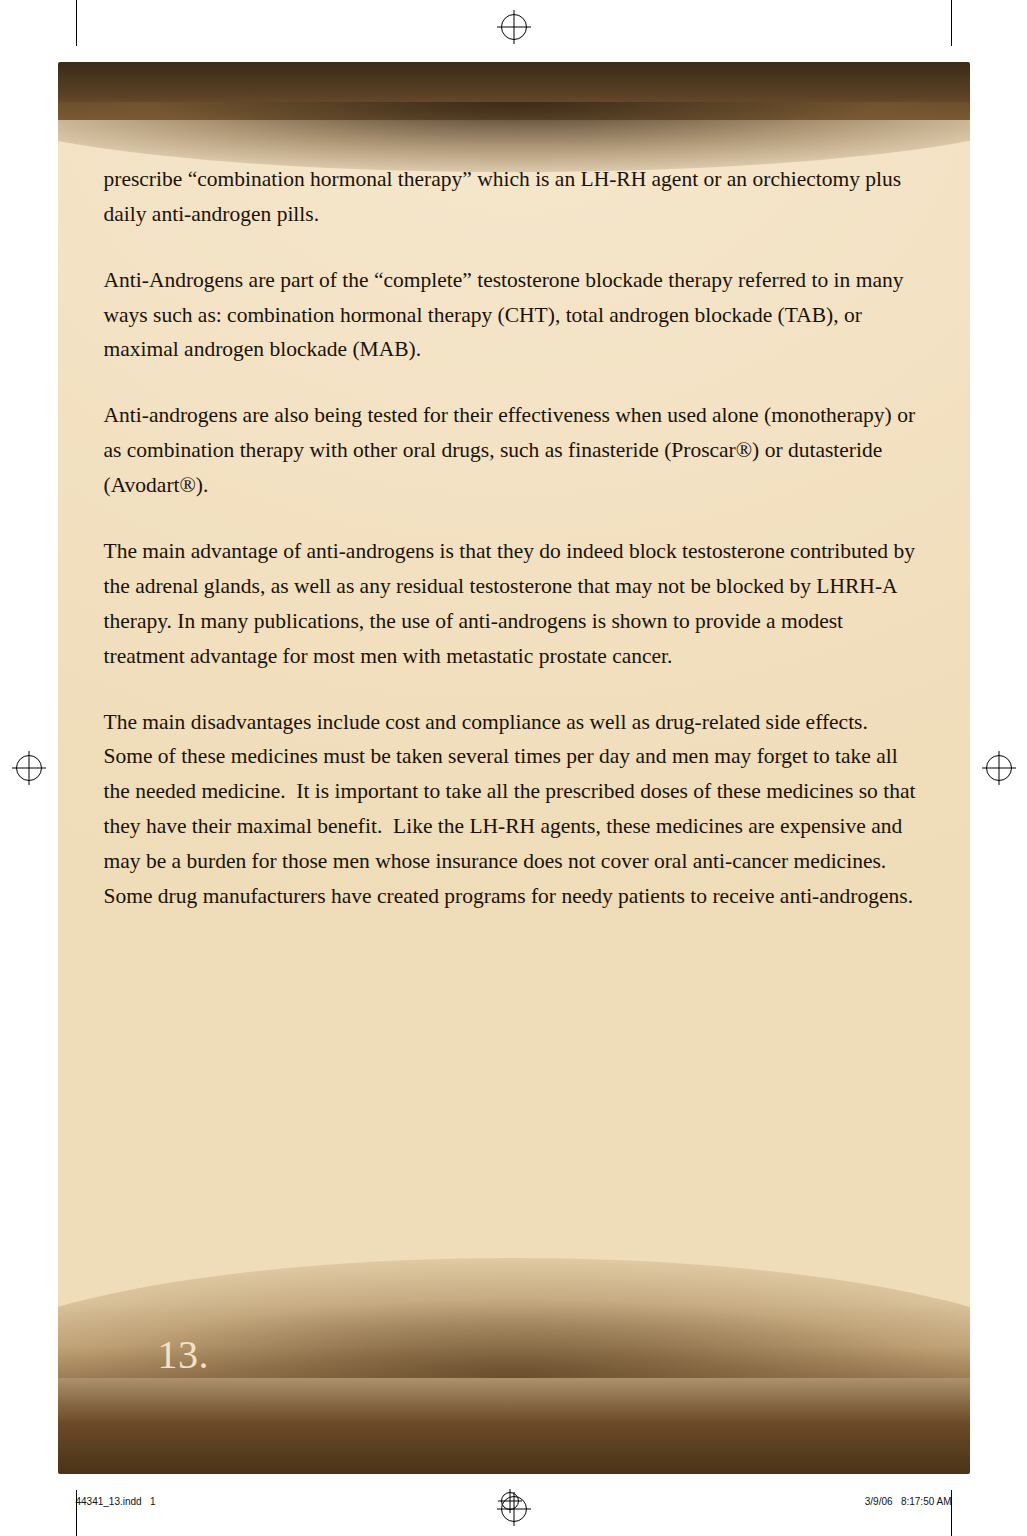prescribe “combination hormonal therapy” which is an LH-RH agent or an orchiectomy plus daily anti-androgen pills.
Anti-Androgens are part of the “complete” testosterone blockade therapy referred to in many ways such as: combination hormonal therapy (CHT), total androgen blockade (TAB), or maximal androgen blockade (MAB).
Anti-androgens are also being tested for their effectiveness when used alone (monotherapy) or as combination therapy with other oral drugs, such as finasteride (Proscar®) or dutasteride (Avodart®).
The main advantage of anti-androgens is that they do indeed block testosterone contributed by the adrenal glands, as well as any residual testosterone that may not be blocked by LHRH-A therapy. In many publications, the use of anti-androgens is shown to provide a modest treatment advantage for most men with metastatic prostate cancer.
The main disadvantages include cost and compliance as well as drug-related side effects. Some of these medicines must be taken several times per day and men may forget to take all the needed medicine. It is important to take all the prescribed doses of these medicines so that they have their maximal benefit. Like the LH-RH agents, these medicines are expensive and may be a burden for those men whose insurance does not cover oral anti-cancer medicines. Some drug manufacturers have created programs for needy patients to receive anti-androgens.
13.
44341_13.indd 1
3/9/06 8:17:50 AM